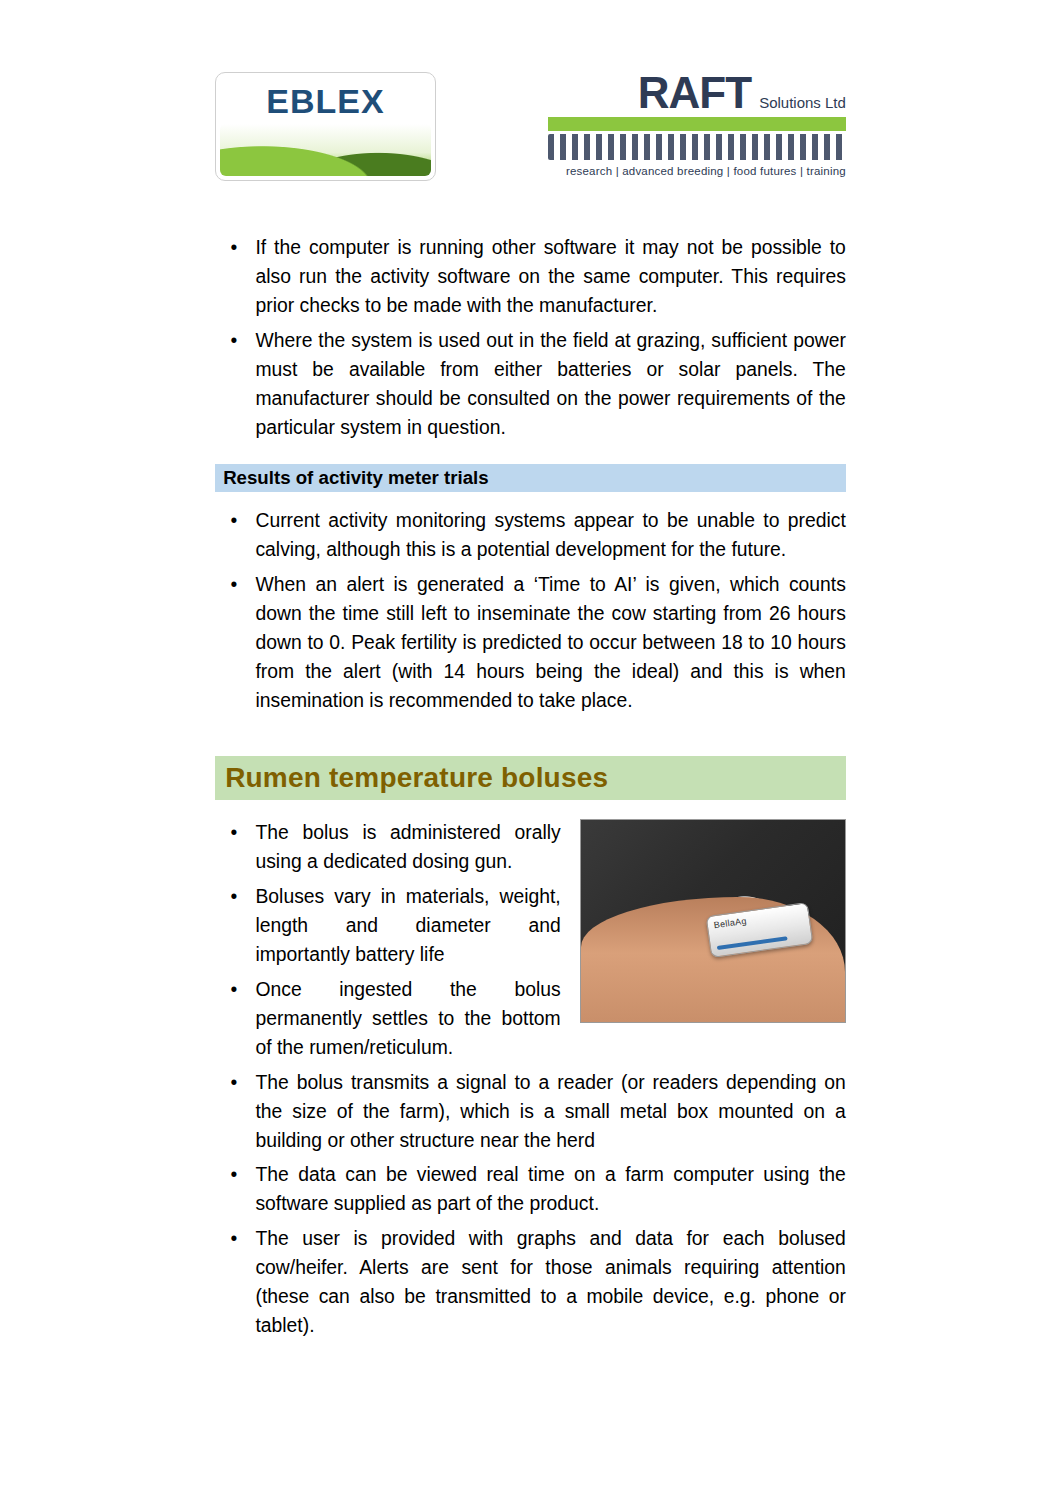EBLEX
RAFT
Solutions Ltd
research | advanced breeding | food futures | training
If the computer is running other software it may not be possible to also run the activity software on the same computer. This requires prior checks to be made with the manufacturer.
Where the system is used out in the field at grazing, sufficient power must be available from either batteries or solar panels. The manufacturer should be consulted on the power requirements of the particular system in question.
Results of activity meter trials
Current activity monitoring systems appear to be unable to predict calving, although this is a potential development for the future.
When an alert is generated a ‘Time to AI’ is given, which counts down the time still left to inseminate the cow starting from 26 hours down to 0. Peak fertility is predicted to occur between 18 to 10 hours from the alert (with 14 hours being the ideal) and this is when insemination is recommended to take place.
Rumen temperature boluses
BellaAg
The bolus is administered orally using a dedicated dosing gun.
Boluses vary in materials, weight, length and diameter and importantly battery life
Once ingested the bolus permanently settles to the bottom of the rumen/reticulum.
The bolus transmits a signal to a reader (or readers depending on the size of the farm), which is a small metal box mounted on a building or other structure near the herd
The data can be viewed real time on a farm computer using the software supplied as part of the product.
The user is provided with graphs and data for each bolused cow/heifer. Alerts are sent for those animals requiring attention (these can also be transmitted to a mobile device, e.g. phone or tablet).